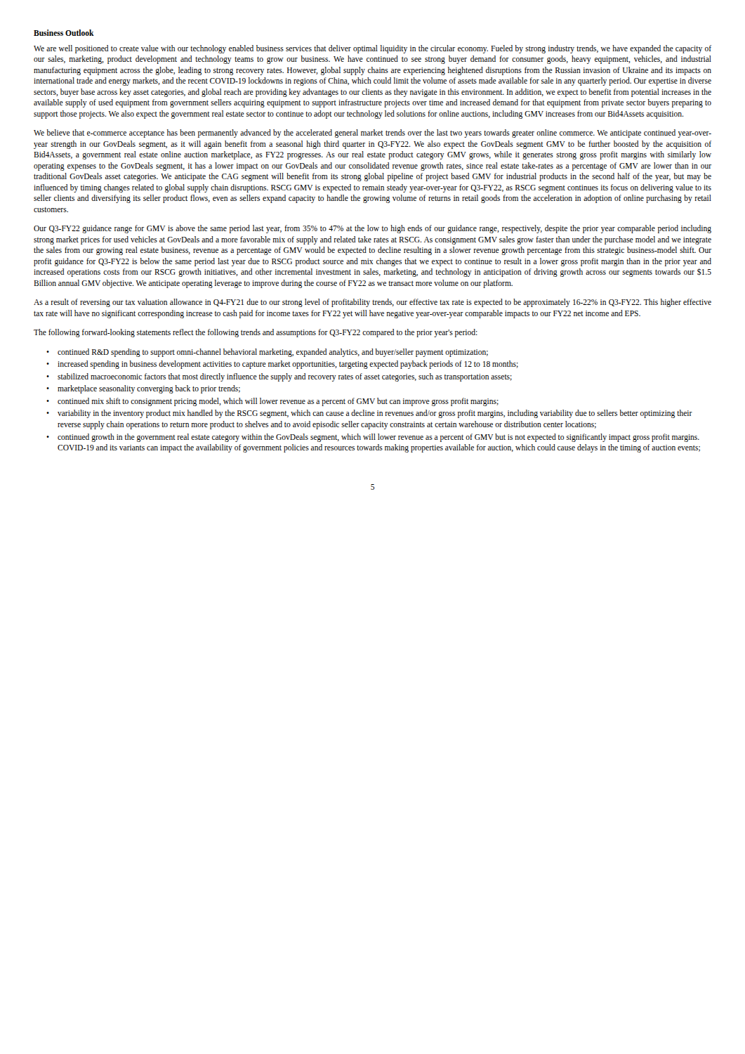Business Outlook
We are well positioned to create value with our technology enabled business services that deliver optimal liquidity in the circular economy. Fueled by strong industry trends, we have expanded the capacity of our sales, marketing, product development and technology teams to grow our business. We have continued to see strong buyer demand for consumer goods, heavy equipment, vehicles, and industrial manufacturing equipment across the globe, leading to strong recovery rates. However, global supply chains are experiencing heightened disruptions from the Russian invasion of Ukraine and its impacts on international trade and energy markets, and the recent COVID-19 lockdowns in regions of China, which could limit the volume of assets made available for sale in any quarterly period. Our expertise in diverse sectors, buyer base across key asset categories, and global reach are providing key advantages to our clients as they navigate in this environment. In addition, we expect to benefit from potential increases in the available supply of used equipment from government sellers acquiring equipment to support infrastructure projects over time and increased demand for that equipment from private sector buyers preparing to support those projects. We also expect the government real estate sector to continue to adopt our technology led solutions for online auctions, including GMV increases from our Bid4Assets acquisition.
We believe that e-commerce acceptance has been permanently advanced by the accelerated general market trends over the last two years towards greater online commerce. We anticipate continued year-over-year strength in our GovDeals segment, as it will again benefit from a seasonal high third quarter in Q3-FY22. We also expect the GovDeals segment GMV to be further boosted by the acquisition of Bid4Assets, a government real estate online auction marketplace, as FY22 progresses. As our real estate product category GMV grows, while it generates strong gross profit margins with similarly low operating expenses to the GovDeals segment, it has a lower impact on our GovDeals and our consolidated revenue growth rates, since real estate take-rates as a percentage of GMV are lower than in our traditional GovDeals asset categories. We anticipate the CAG segment will benefit from its strong global pipeline of project based GMV for industrial products in the second half of the year, but may be influenced by timing changes related to global supply chain disruptions. RSCG GMV is expected to remain steady year-over-year for Q3-FY22, as RSCG segment continues its focus on delivering value to its seller clients and diversifying its seller product flows, even as sellers expand capacity to handle the growing volume of returns in retail goods from the acceleration in adoption of online purchasing by retail customers.
Our Q3-FY22 guidance range for GMV is above the same period last year, from 35% to 47% at the low to high ends of our guidance range, respectively, despite the prior year comparable period including strong market prices for used vehicles at GovDeals and a more favorable mix of supply and related take rates at RSCG. As consignment GMV sales grow faster than under the purchase model and we integrate the sales from our growing real estate business, revenue as a percentage of GMV would be expected to decline resulting in a slower revenue growth percentage from this strategic business-model shift. Our profit guidance for Q3-FY22 is below the same period last year due to RSCG product source and mix changes that we expect to continue to result in a lower gross profit margin than in the prior year and increased operations costs from our RSCG growth initiatives, and other incremental investment in sales, marketing, and technology in anticipation of driving growth across our segments towards our $1.5 Billion annual GMV objective. We anticipate operating leverage to improve during the course of FY22 as we transact more volume on our platform.
As a result of reversing our tax valuation allowance in Q4-FY21 due to our strong level of profitability trends, our effective tax rate is expected to be approximately 16-22% in Q3-FY22. This higher effective tax rate will have no significant corresponding increase to cash paid for income taxes for FY22 yet will have negative year-over-year comparable impacts to our FY22 net income and EPS.
The following forward-looking statements reflect the following trends and assumptions for Q3-FY22 compared to the prior year's period:
continued R&D spending to support omni-channel behavioral marketing, expanded analytics, and buyer/seller payment optimization;
increased spending in business development activities to capture market opportunities, targeting expected payback periods of 12 to 18 months;
stabilized macroeconomic factors that most directly influence the supply and recovery rates of asset categories, such as transportation assets;
marketplace seasonality converging back to prior trends;
continued mix shift to consignment pricing model, which will lower revenue as a percent of GMV but can improve gross profit margins;
variability in the inventory product mix handled by the RSCG segment, which can cause a decline in revenues and/or gross profit margins, including variability due to sellers better optimizing their reverse supply chain operations to return more product to shelves and to avoid episodic seller capacity constraints at certain warehouse or distribution center locations;
continued growth in the government real estate category within the GovDeals segment, which will lower revenue as a percent of GMV but is not expected to significantly impact gross profit margins. COVID-19 and its variants can impact the availability of government policies and resources towards making properties available for auction, which could cause delays in the timing of auction events;
5